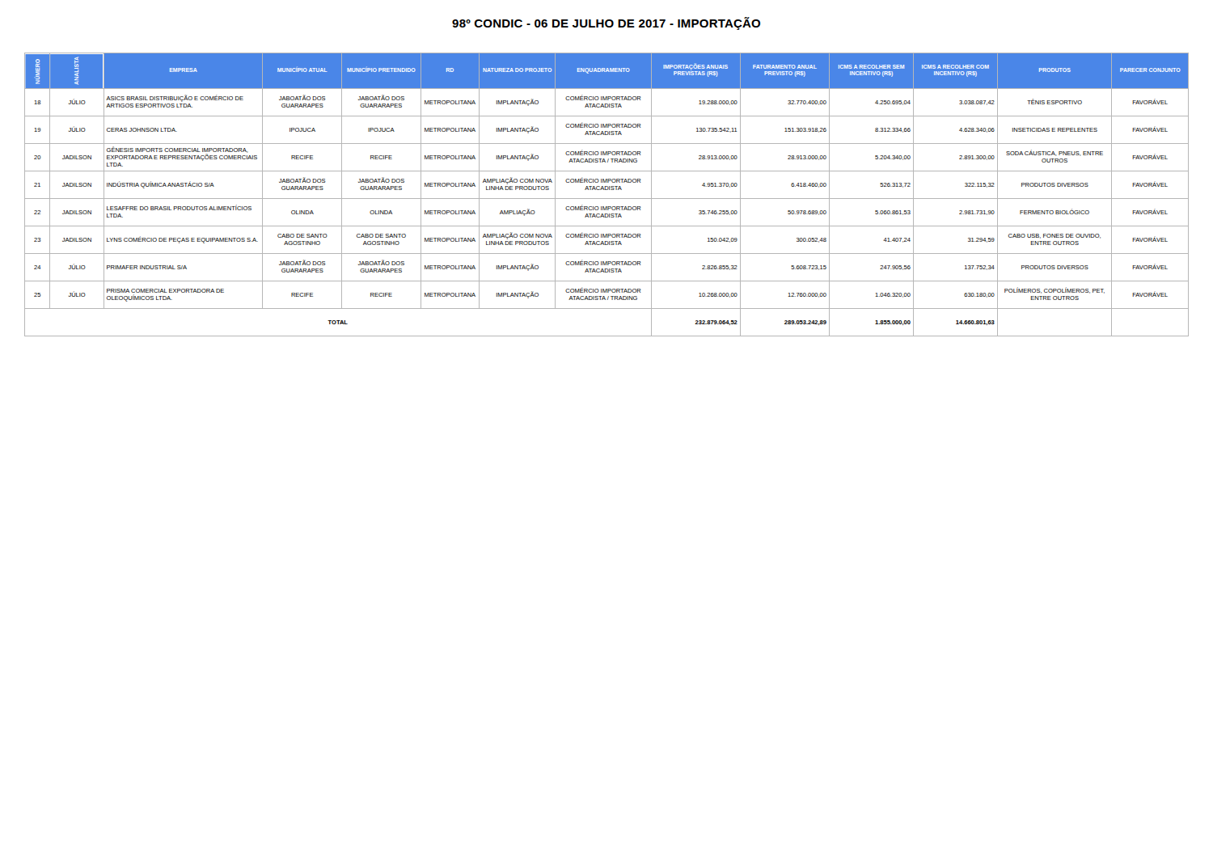98º CONDIC - 06 DE JULHO DE 2017 - IMPORTAÇÃO
| NÚMERO | ANALISTA | EMPRESA | MUNICÍPIO ATUAL | MUNICÍPIO PRETENDIDO | RD | NATUREZA DO PROJETO | ENQUADRAMENTO | IMPORTAÇÕES ANUAIS PREVISTAS (R$) | FATURAMENTO ANUAL PREVISTO (R$) | ICMS A RECOLHER SEM INCENTIVO (R$) | ICMS A RECOLHER COM INCENTIVO (R$) | PRODUTOS | PARECER CONJUNTO |
| --- | --- | --- | --- | --- | --- | --- | --- | --- | --- | --- | --- | --- | --- |
| 18 | JÚLIO | ASICS BRASIL DISTRIBUIÇÃO E COMÉRCIO DE ARTIGOS ESPORTIVOS LTDA. | JABOATÃO DOS GUARARAPES | JABOATÃO DOS GUARARAPES | METROPOLITANA | IMPLANTAÇÃO | COMÉRCIO IMPORTADOR ATACADISTA | 19.288.000,00 | 32.770.400,00 | 4.250.695,04 | 3.038.087,42 | TÊNIS ESPORTIVO | FAVORÁVEL |
| 19 | JÚLIO | CERAS JOHNSON LTDA. | IPOJUCA | IPOJUCA | METROPOLITANA | IMPLANTAÇÃO | COMÉRCIO IMPORTADOR ATACADISTA | 130.735.542,11 | 151.303.918,26 | 8.312.334,66 | 4.628.340,06 | INSETICIDAS E REPELENTES | FAVORÁVEL |
| 20 | JADILSON | GÊNESIS IMPORTS COMERCIAL IMPORTADORA, EXPORTADORA E REPRESENTAÇÕES COMERCIAIS LTDA. | RECIFE | RECIFE | METROPOLITANA | IMPLANTAÇÃO | COMÉRCIO IMPORTADOR ATACADISTA / TRADING | 28.913.000,00 | 28.913.000,00 | 5.204.340,00 | 2.891.300,00 | SODA CÁUSTICA, PNEUS, ENTRE OUTROS | FAVORÁVEL |
| 21 | JADILSON | INDÚSTRIA QUÍMICA ANASTÁCIO S/A | JABOATÃO DOS GUARARAPES | JABOATÃO DOS GUARARAPES | METROPOLITANA | AMPLIAÇÃO COM NOVA LINHA DE PRODUTOS | COMÉRCIO IMPORTADOR ATACADISTA | 4.951.370,00 | 6.418.460,00 | 526.313,72 | 322.115,32 | PRODUTOS DIVERSOS | FAVORÁVEL |
| 22 | JADILSON | LESAFFRE DO BRASIL PRODUTOS ALIMENTÍCIOS LTDA. | OLINDA | OLINDA | METROPOLITANA | AMPLIAÇÃO | COMÉRCIO IMPORTADOR ATACADISTA | 35.746.255,00 | 50.978.689,00 | 5.060.861,53 | 2.981.731,90 | FERMENTO BIOLÓGICO | FAVORÁVEL |
| 23 | JADILSON | LYNS COMÉRCIO DE PEÇAS E EQUIPAMENTOS S.A. | CABO DE SANTO AGOSTINHO | CABO DE SANTO AGOSTINHO | METROPOLITANA | AMPLIAÇÃO COM NOVA LINHA DE PRODUTOS | COMÉRCIO IMPORTADOR ATACADISTA | 150.042,09 | 300.052,48 | 41.407,24 | 31.294,59 | CABO USB, FONES DE OUVIDO, ENTRE OUTROS | FAVORÁVEL |
| 24 | JÚLIO | PRIMAFER INDUSTRIAL S/A | JABOATÃO DOS GUARARAPES | JABOATÃO DOS GUARARAPES | METROPOLITANA | IMPLANTAÇÃO | COMÉRCIO IMPORTADOR ATACADISTA | 2.826.855,32 | 5.608.723,15 | 247.905,56 | 137.752,34 | PRODUTOS DIVERSOS | FAVORÁVEL |
| 25 | JÚLIO | PRISMA COMERCIAL EXPORTADORA DE OLEOQUÍMICOS LTDA. | RECIFE | RECIFE | METROPOLITANA | IMPLANTAÇÃO | COMÉRCIO IMPORTADOR ATACADISTA / TRADING | 10.268.000,00 | 12.760.000,00 | 1.046.320,00 | 630.180,00 | POLÍMEROS, COPOLÍMEROS, PET, ENTRE OUTROS | FAVORÁVEL |
| TOTAL | 232.879.064,52 | 289.053.242,89 | 1.855.000,00 | 14.660.801,63 | | |